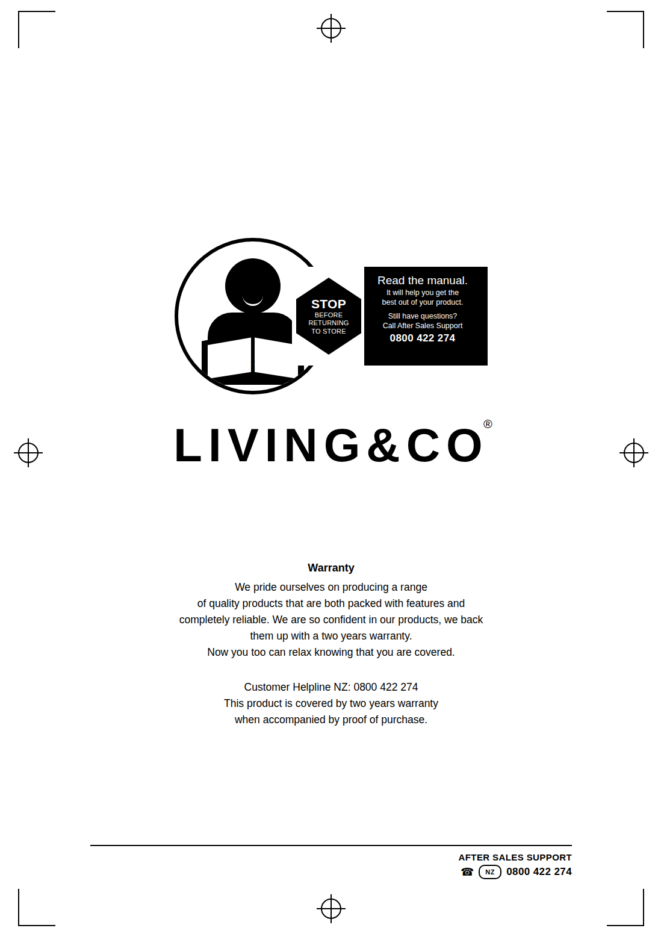i
STOP BEFORE RETURNING TO STORE
Read the manual.
It will help you get the
best out of your product.
Still have questions?
Call After Sales Support
0800 422 274
LIVING&CO®
Warranty
We pride ourselves on producing a range
of quality products that are both packed with features and
completely reliable. We are so confident in our products, we back
them up with a two years warranty.
Now you too can relax knowing that you are covered.
Customer Helpline NZ: 0800 422 274
This product is covered by two years warranty
when accompanied by proof of purchase.
AFTER SALES SUPPORT
☎ NZ 0800 422 274